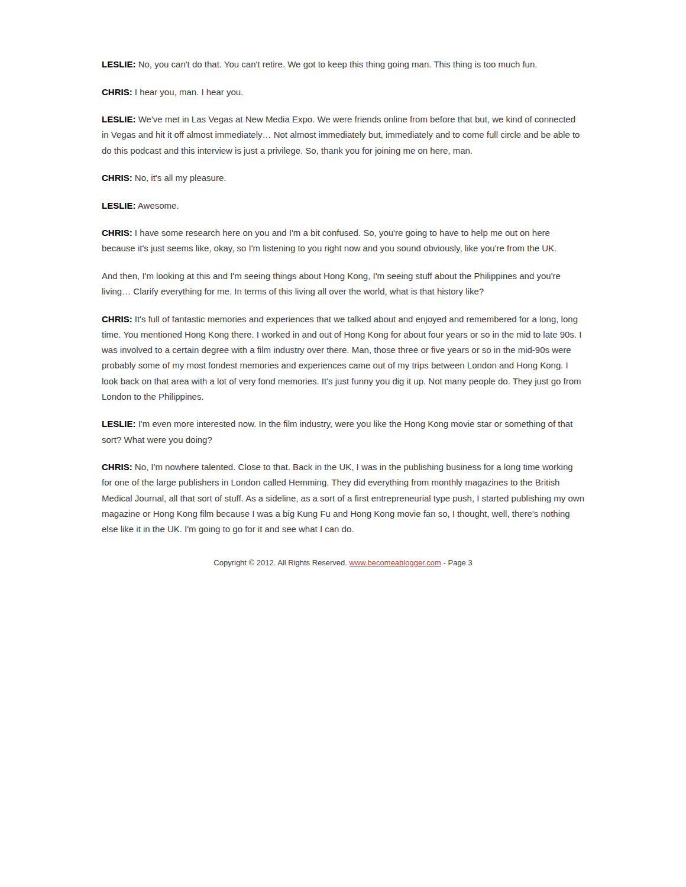LESLIE: No, you can't do that. You can't retire. We got to keep this thing going man. This thing is too much fun.
CHRIS: I hear you, man. I hear you.
LESLIE: We've met in Las Vegas at New Media Expo. We were friends online from before that but, we kind of connected in Vegas and hit it off almost immediately… Not almost immediately but, immediately and to come full circle and be able to do this podcast and this interview is just a privilege. So, thank you for joining me on here, man.
CHRIS: No, it's all my pleasure.
LESLIE: Awesome.
CHRIS: I have some research here on you and I'm a bit confused. So, you're going to have to help me out on here because it's just seems like, okay, so I'm listening to you right now and you sound obviously, like you're from the UK.
And then, I'm looking at this and I'm seeing things about Hong Kong, I'm seeing stuff about the Philippines and you're living… Clarify everything for me. In terms of this living all over the world, what is that history like?
CHRIS: It's full of fantastic memories and experiences that we talked about and enjoyed and remembered for a long, long time. You mentioned Hong Kong there. I worked in and out of Hong Kong for about four years or so in the mid to late 90s. I was involved to a certain degree with a film industry over there. Man, those three or five years or so in the mid-90s were probably some of my most fondest memories and experiences came out of my trips between London and Hong Kong. I look back on that area with a lot of very fond memories. It's just funny you dig it up. Not many people do. They just go from London to the Philippines.
LESLIE: I'm even more interested now. In the film industry, were you like the Hong Kong movie star or something of that sort? What were you doing?
CHRIS: No, I'm nowhere talented. Close to that. Back in the UK, I was in the publishing business for a long time working for one of the large publishers in London called Hemming. They did everything from monthly magazines to the British Medical Journal, all that sort of stuff. As a sideline, as a sort of a first entrepreneurial type push, I started publishing my own magazine or Hong Kong film because I was a big Kung Fu and Hong Kong movie fan so, I thought, well, there's nothing else like it in the UK. I'm going to go for it and see what I can do.
Copyright © 2012. All Rights Reserved. www.becomeablogger.com - Page 3